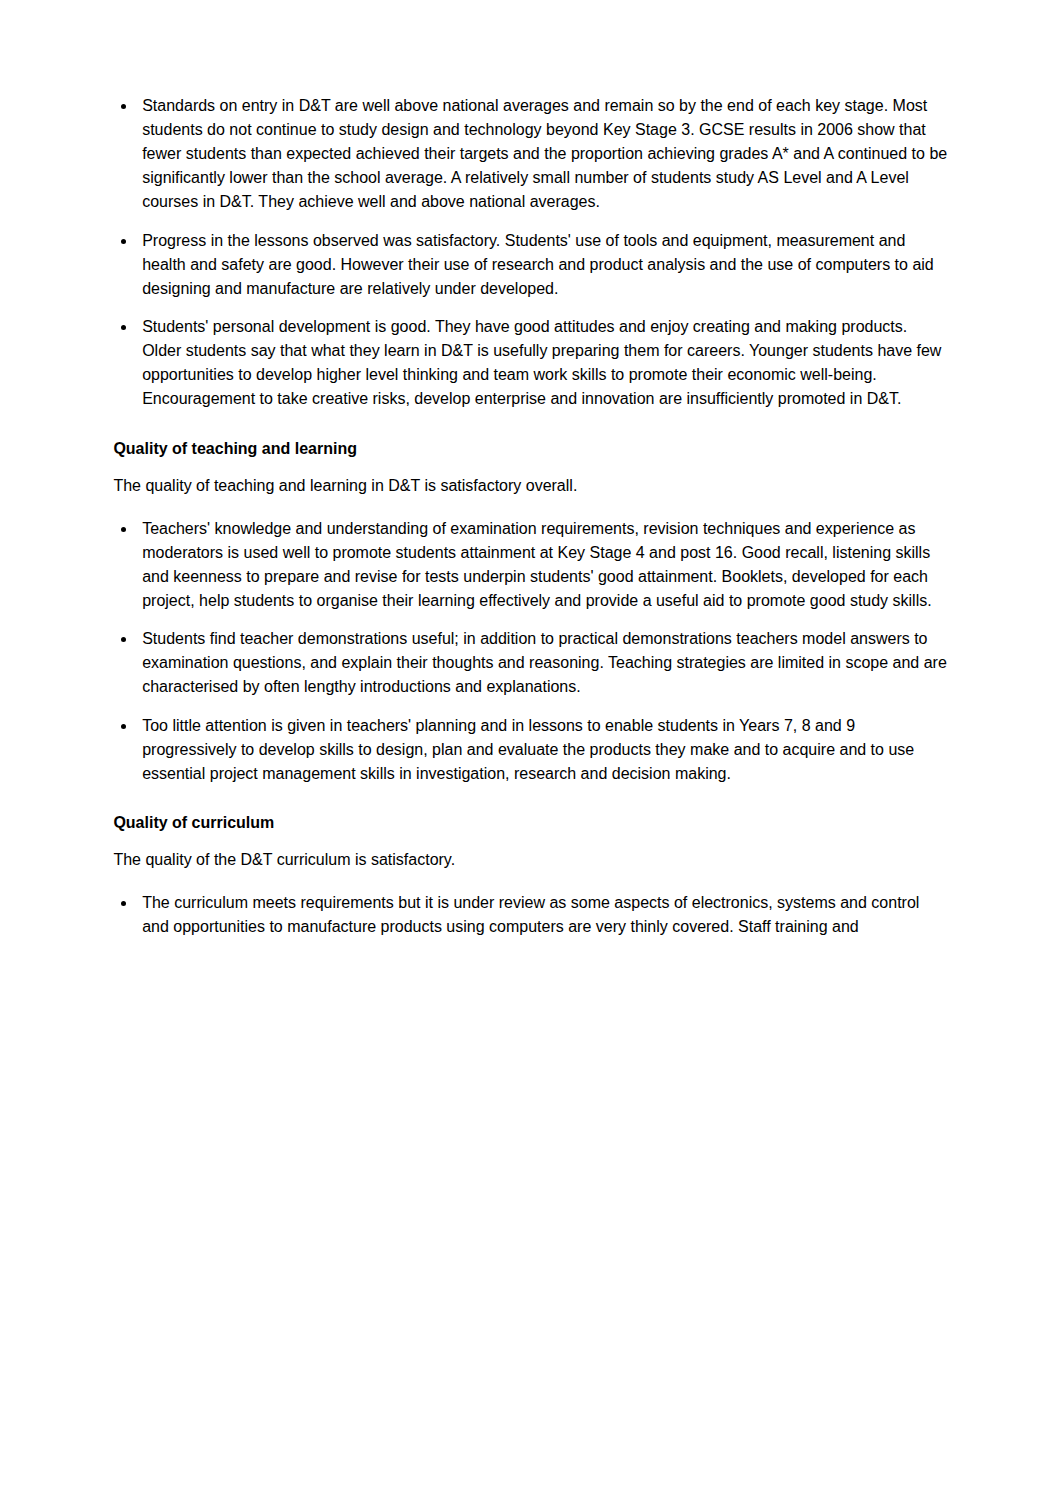Standards on entry in D&T are well above national averages and remain so by the end of each key stage. Most students do not continue to study design and technology beyond Key Stage 3. GCSE results in 2006 show that fewer students than expected achieved their targets and the proportion achieving grades A* and A continued to be significantly lower than the school average. A relatively small number of students study AS Level and A Level courses in D&T. They achieve well and above national averages.
Progress in the lessons observed was satisfactory. Students' use of tools and equipment, measurement and health and safety are good. However their use of research and product analysis and the use of computers to aid designing and manufacture are relatively under developed.
Students' personal development is good. They have good attitudes and enjoy creating and making products. Older students say that what they learn in D&T is usefully preparing them for careers. Younger students have few opportunities to develop higher level thinking and team work skills to promote their economic well-being. Encouragement to take creative risks, develop enterprise and innovation are insufficiently promoted in D&T.
Quality of teaching and learning
The quality of teaching and learning in D&T is satisfactory overall.
Teachers' knowledge and understanding of examination requirements, revision techniques and experience as moderators is used well to promote students attainment at Key Stage 4 and post 16. Good recall, listening skills and keenness to prepare and revise for tests underpin students' good attainment. Booklets, developed for each project, help students to organise their learning effectively and provide a useful aid to promote good study skills.
Students find teacher demonstrations useful; in addition to practical demonstrations teachers model answers to examination questions, and explain their thoughts and reasoning. Teaching strategies are limited in scope and are characterised by often lengthy introductions and explanations.
Too little attention is given in teachers' planning and in lessons to enable students in Years 7, 8 and 9 progressively to develop skills to design, plan and evaluate the products they make and to acquire and to use essential project management skills in investigation, research and decision making.
Quality of curriculum
The quality of the D&T curriculum is satisfactory.
The curriculum meets requirements but it is under review as some aspects of electronics, systems and control and opportunities to manufacture products using computers are very thinly covered. Staff training and